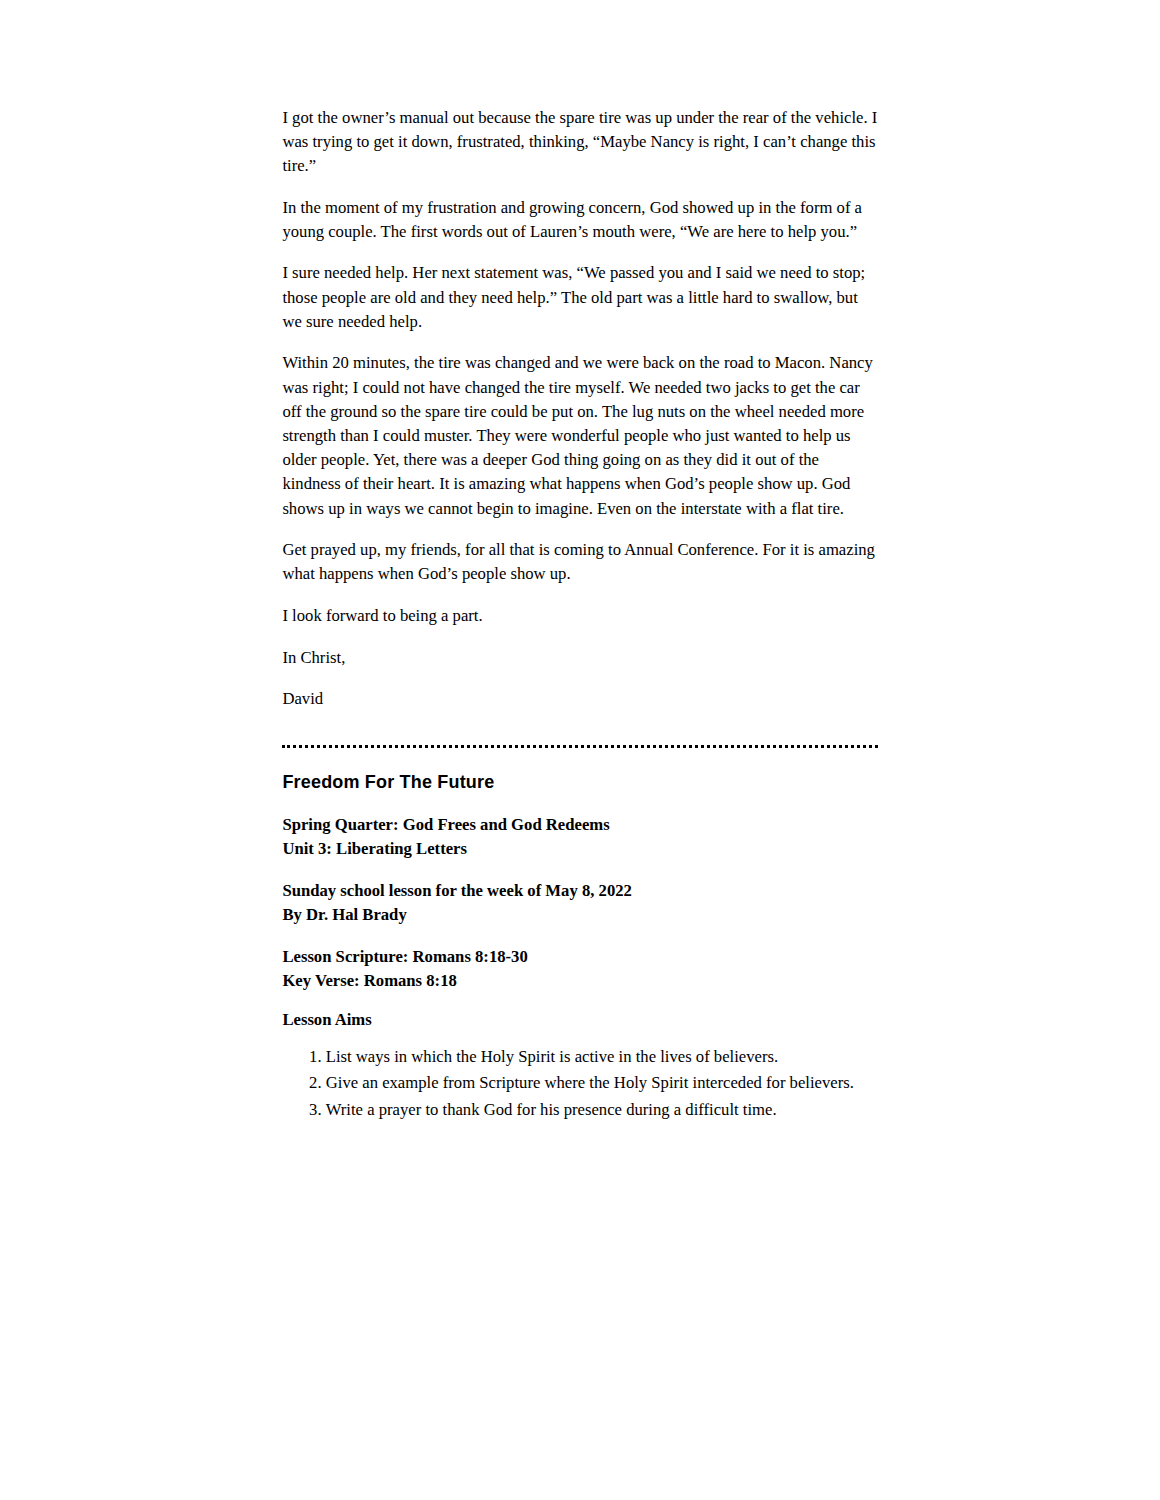I got the owner’s manual out because the spare tire was up under the rear of the vehicle. I was trying to get it down, frustrated, thinking, “Maybe Nancy is right, I can’t change this tire.”
In the moment of my frustration and growing concern, God showed up in the form of a young couple. The first words out of Lauren’s mouth were, “We are here to help you.”
I sure needed help. Her next statement was, “We passed you and I said we need to stop; those people are old and they need help.” The old part was a little hard to swallow, but we sure needed help.
Within 20 minutes, the tire was changed and we were back on the road to Macon. Nancy was right; I could not have changed the tire myself. We needed two jacks to get the car off the ground so the spare tire could be put on. The lug nuts on the wheel needed more strength than I could muster. They were wonderful people who just wanted to help us older people. Yet, there was a deeper God thing going on as they did it out of the kindness of their heart. It is amazing what happens when God’s people show up. God shows up in ways we cannot begin to imagine. Even on the interstate with a flat tire.
Get prayed up, my friends, for all that is coming to Annual Conference. For it is amazing what happens when God’s people show up.
I look forward to being a part.
In Christ,
David
Freedom For The Future
Spring Quarter: God Frees and God Redeems
Unit 3: Liberating Letters
Sunday school lesson for the week of May 8, 2022
By Dr. Hal Brady
Lesson Scripture: Romans 8:18-30
Key Verse: Romans 8:18
Lesson Aims
List ways in which the Holy Spirit is active in the lives of believers.
Give an example from Scripture where the Holy Spirit interceded for believers.
Write a prayer to thank God for his presence during a difficult time.